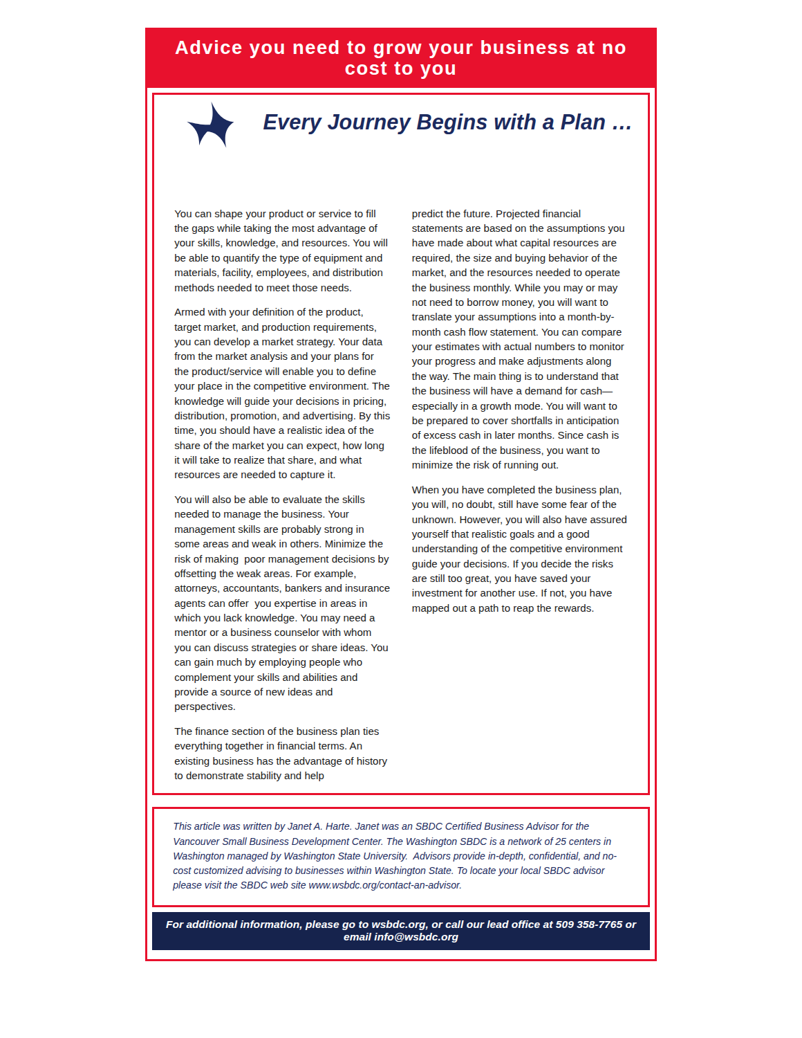Advice you need to grow your business at no cost to you
Every Journey Begins with a Plan …
You can shape your product or service to fill the gaps while taking the most advantage of your skills, knowledge, and resources. You will be able to quantify the type of equipment and materials, facility, employees, and distribution methods needed to meet those needs.
Armed with your definition of the product, target market, and production requirements, you can develop a market strategy. Your data from the market analysis and your plans for the product/service will enable you to define your place in the competitive environment. The knowledge will guide your decisions in pricing, distribution, promotion, and advertising. By this time, you should have a realistic idea of the share of the market you can expect, how long it will take to realize that share, and what resources are needed to capture it.
You will also be able to evaluate the skills needed to manage the business. Your management skills are probably strong in some areas and weak in others. Minimize the risk of making poor management decisions by offsetting the weak areas. For example, attorneys, accountants, bankers and insurance agents can offer you expertise in areas in which you lack knowledge. You may need a mentor or a business counselor with whom you can discuss strategies or share ideas. You can gain much by employing people who complement your skills and abilities and provide a source of new ideas and perspectives.
The finance section of the business plan ties everything together in financial terms. An existing business has the advantage of history to demonstrate stability and help
predict the future. Projected financial statements are based on the assumptions you have made about what capital resources are required, the size and buying behavior of the market, and the resources needed to operate the business monthly. While you may or may not need to borrow money, you will want to translate your assumptions into a month-by-month cash flow statement. You can compare your estimates with actual numbers to monitor your progress and make adjustments along the way. The main thing is to understand that the business will have a demand for cash—especially in a growth mode. You will want to be prepared to cover shortfalls in anticipation of excess cash in later months. Since cash is the lifeblood of the business, you want to minimize the risk of running out.
When you have completed the business plan, you will, no doubt, still have some fear of the unknown. However, you will also have assured yourself that realistic goals and a good understanding of the competitive environment guide your decisions. If you decide the risks are still too great, you have saved your investment for another use. If not, you have mapped out a path to reap the rewards.
This article was written by Janet A. Harte. Janet was an SBDC Certified Business Advisor for the Vancouver Small Business Development Center. The Washington SBDC is a network of 25 centers in Washington managed by Washington State University. Advisors provide in-depth, confidential, and no-cost customized advising to businesses within Washington State. To locate your local SBDC advisor please visit the SBDC web site www.wsbdc.org/contact-an-advisor.
For additional information, please go to wsbdc.org, or call our lead office at 509 358-7765 or email info@wsbdc.org